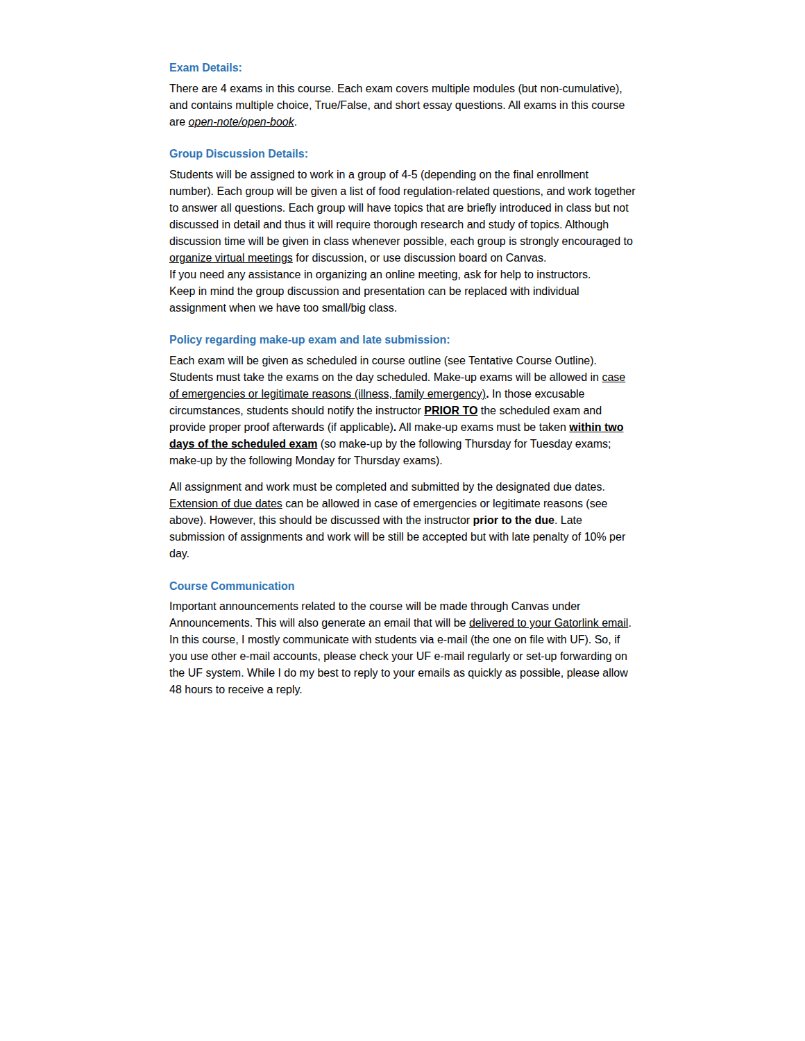Exam Details:
There are 4 exams in this course. Each exam covers multiple modules (but non-cumulative), and contains multiple choice, True/False, and short essay questions. All exams in this course are open-note/open-book.
Group Discussion Details:
Students will be assigned to work in a group of 4-5 (depending on the final enrollment number). Each group will be given a list of food regulation-related questions, and work together to answer all questions. Each group will have topics that are briefly introduced in class but not discussed in detail and thus it will require thorough research and study of topics. Although discussion time will be given in class whenever possible, each group is strongly encouraged to organize virtual meetings for discussion, or use discussion board on Canvas.
If you need any assistance in organizing an online meeting, ask for help to instructors.
Keep in mind the group discussion and presentation can be replaced with individual assignment when we have too small/big class.
Policy regarding make-up exam and late submission:
Each exam will be given as scheduled in course outline (see Tentative Course Outline). Students must take the exams on the day scheduled. Make-up exams will be allowed in case of emergencies or legitimate reasons (illness, family emergency). In those excusable circumstances, students should notify the instructor PRIOR TO the scheduled exam and provide proper proof afterwards (if applicable). All make-up exams must be taken within two days of the scheduled exam (so make-up by the following Thursday for Tuesday exams; make-up by the following Monday for Thursday exams).
All assignment and work must be completed and submitted by the designated due dates. Extension of due dates can be allowed in case of emergencies or legitimate reasons (see above). However, this should be discussed with the instructor prior to the due. Late submission of assignments and work will be still be accepted but with late penalty of 10% per day.
Course Communication
Important announcements related to the course will be made through Canvas under Announcements. This will also generate an email that will be delivered to your Gatorlink email. In this course, I mostly communicate with students via e-mail (the one on file with UF). So, if you use other e-mail accounts, please check your UF e-mail regularly or set-up forwarding on the UF system. While I do my best to reply to your emails as quickly as possible, please allow 48 hours to receive a reply.